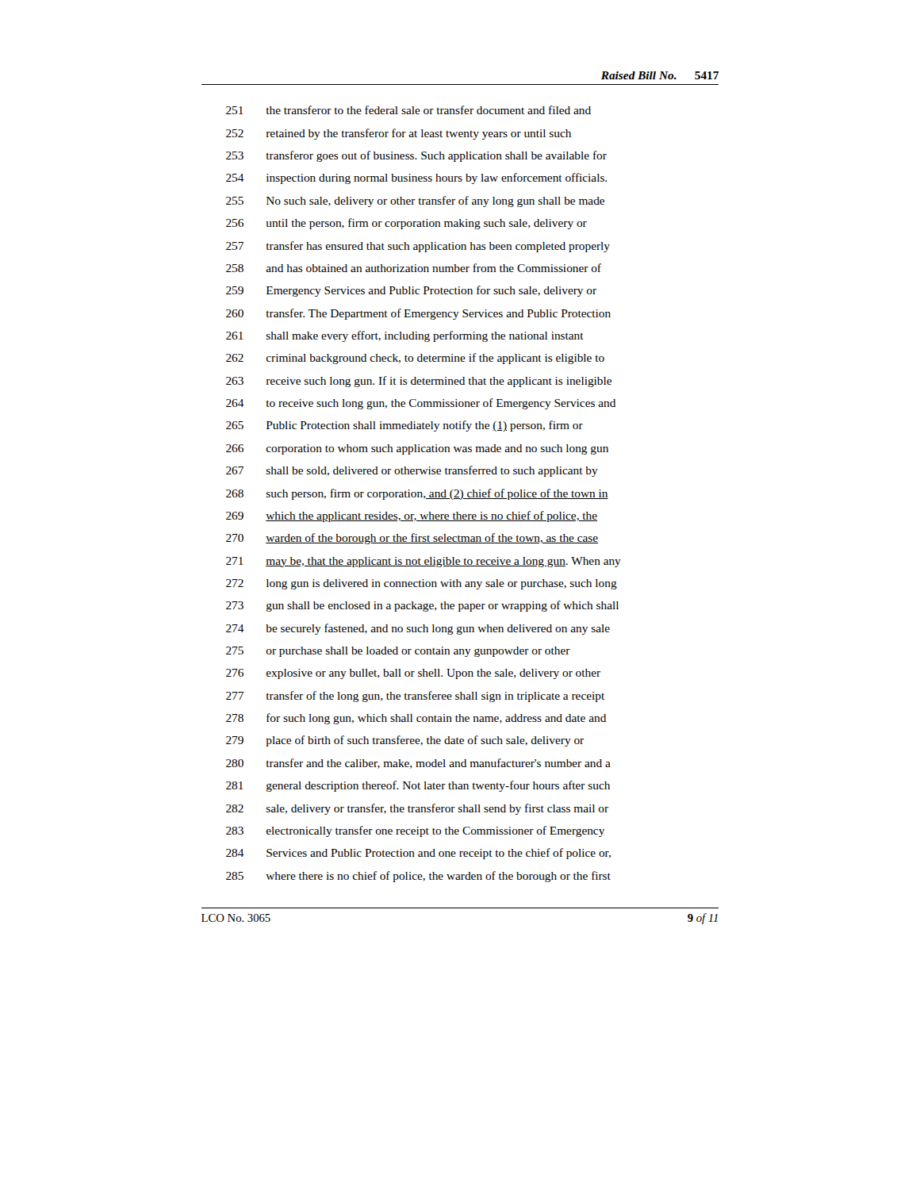Raised Bill No. 5417
| 251 | the transferor to the federal sale or transfer document and filed and |
| 252 | retained by the transferor for at least twenty years or until such |
| 253 | transferor goes out of business. Such application shall be available for |
| 254 | inspection during normal business hours by law enforcement officials. |
| 255 | No such sale, delivery or other transfer of any long gun shall be made |
| 256 | until the person, firm or corporation making such sale, delivery or |
| 257 | transfer has ensured that such application has been completed properly |
| 258 | and has obtained an authorization number from the Commissioner of |
| 259 | Emergency Services and Public Protection for such sale, delivery or |
| 260 | transfer. The Department of Emergency Services and Public Protection |
| 261 | shall make every effort, including performing the national instant |
| 262 | criminal background check, to determine if the applicant is eligible to |
| 263 | receive such long gun. If it is determined that the applicant is ineligible |
| 264 | to receive such long gun, the Commissioner of Emergency Services and |
| 265 | Public Protection shall immediately notify the (1) person, firm or |
| 266 | corporation to whom such application was made and no such long gun |
| 267 | shall be sold, delivered or otherwise transferred to such applicant by |
| 268 | such person, firm or corporation , and (2) chief of police of the town in |
| 269 | which the applicant resides, or, where there is no chief of police, the |
| 270 | warden of the borough or the first selectman of the town, as the case |
| 271 | may be, that the applicant is not eligible to receive a long gun . When any |
| 272 | long gun is delivered in connection with any sale or purchase, such long |
| 273 | gun shall be enclosed in a package, the paper or wrapping of which shall |
| 274 | be securely fastened, and no such long gun when delivered on any sale |
| 275 | or purchase shall be loaded or contain any gunpowder or other |
| 276 | explosive or any bullet, ball or shell. Upon the sale, delivery or other |
| 277 | transfer of the long gun, the transferee shall sign in triplicate a receipt |
| 278 | for such long gun, which shall contain the name, address and date and |
| 279 | place of birth of such transferee, the date of such sale, delivery or |
| 280 | transfer and the caliber, make, model and manufacturer's number and a |
| 281 | general description thereof. Not later than twenty-four hours after such |
| 282 | sale, delivery or transfer, the transferor shall send by first class mail or |
| 283 | electronically transfer one receipt to the Commissioner of Emergency |
| 284 | Services and Public Protection and one receipt to the chief of police or, |
| 285 | where there is no chief of police, the warden of the borough or the first |
LCO No. 3065
9 of 11